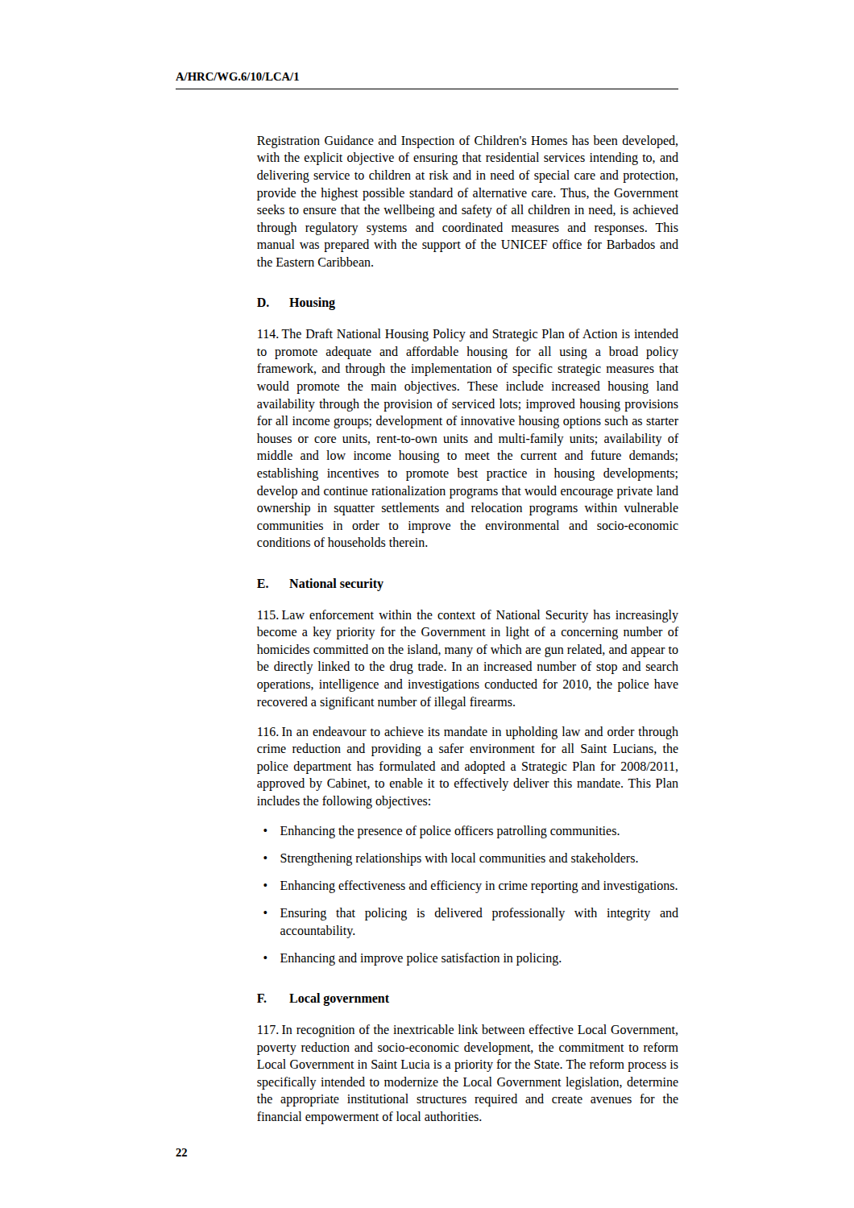A/HRC/WG.6/10/LCA/1
Registration Guidance and Inspection of Children's Homes has been developed, with the explicit objective of ensuring that residential services intending to, and delivering service to children at risk and in need of special care and protection, provide the highest possible standard of alternative care. Thus, the Government seeks to ensure that the wellbeing and safety of all children in need, is achieved through regulatory systems and coordinated measures and responses. This manual was prepared with the support of the UNICEF office for Barbados and the Eastern Caribbean.
D. Housing
114. The Draft National Housing Policy and Strategic Plan of Action is intended to promote adequate and affordable housing for all using a broad policy framework, and through the implementation of specific strategic measures that would promote the main objectives. These include increased housing land availability through the provision of serviced lots; improved housing provisions for all income groups; development of innovative housing options such as starter houses or core units, rent-to-own units and multi-family units; availability of middle and low income housing to meet the current and future demands; establishing incentives to promote best practice in housing developments; develop and continue rationalization programs that would encourage private land ownership in squatter settlements and relocation programs within vulnerable communities in order to improve the environmental and socio-economic conditions of households therein.
E. National security
115. Law enforcement within the context of National Security has increasingly become a key priority for the Government in light of a concerning number of homicides committed on the island, many of which are gun related, and appear to be directly linked to the drug trade. In an increased number of stop and search operations, intelligence and investigations conducted for 2010, the police have recovered a significant number of illegal firearms.
116. In an endeavour to achieve its mandate in upholding law and order through crime reduction and providing a safer environment for all Saint Lucians, the police department has formulated and adopted a Strategic Plan for 2008/2011, approved by Cabinet, to enable it to effectively deliver this mandate. This Plan includes the following objectives:
Enhancing the presence of police officers patrolling communities.
Strengthening relationships with local communities and stakeholders.
Enhancing effectiveness and efficiency in crime reporting and investigations.
Ensuring that policing is delivered professionally with integrity and accountability.
Enhancing and improve police satisfaction in policing.
F. Local government
117. In recognition of the inextricable link between effective Local Government, poverty reduction and socio-economic development, the commitment to reform Local Government in Saint Lucia is a priority for the State. The reform process is specifically intended to modernize the Local Government legislation, determine the appropriate institutional structures required and create avenues for the financial empowerment of local authorities.
22